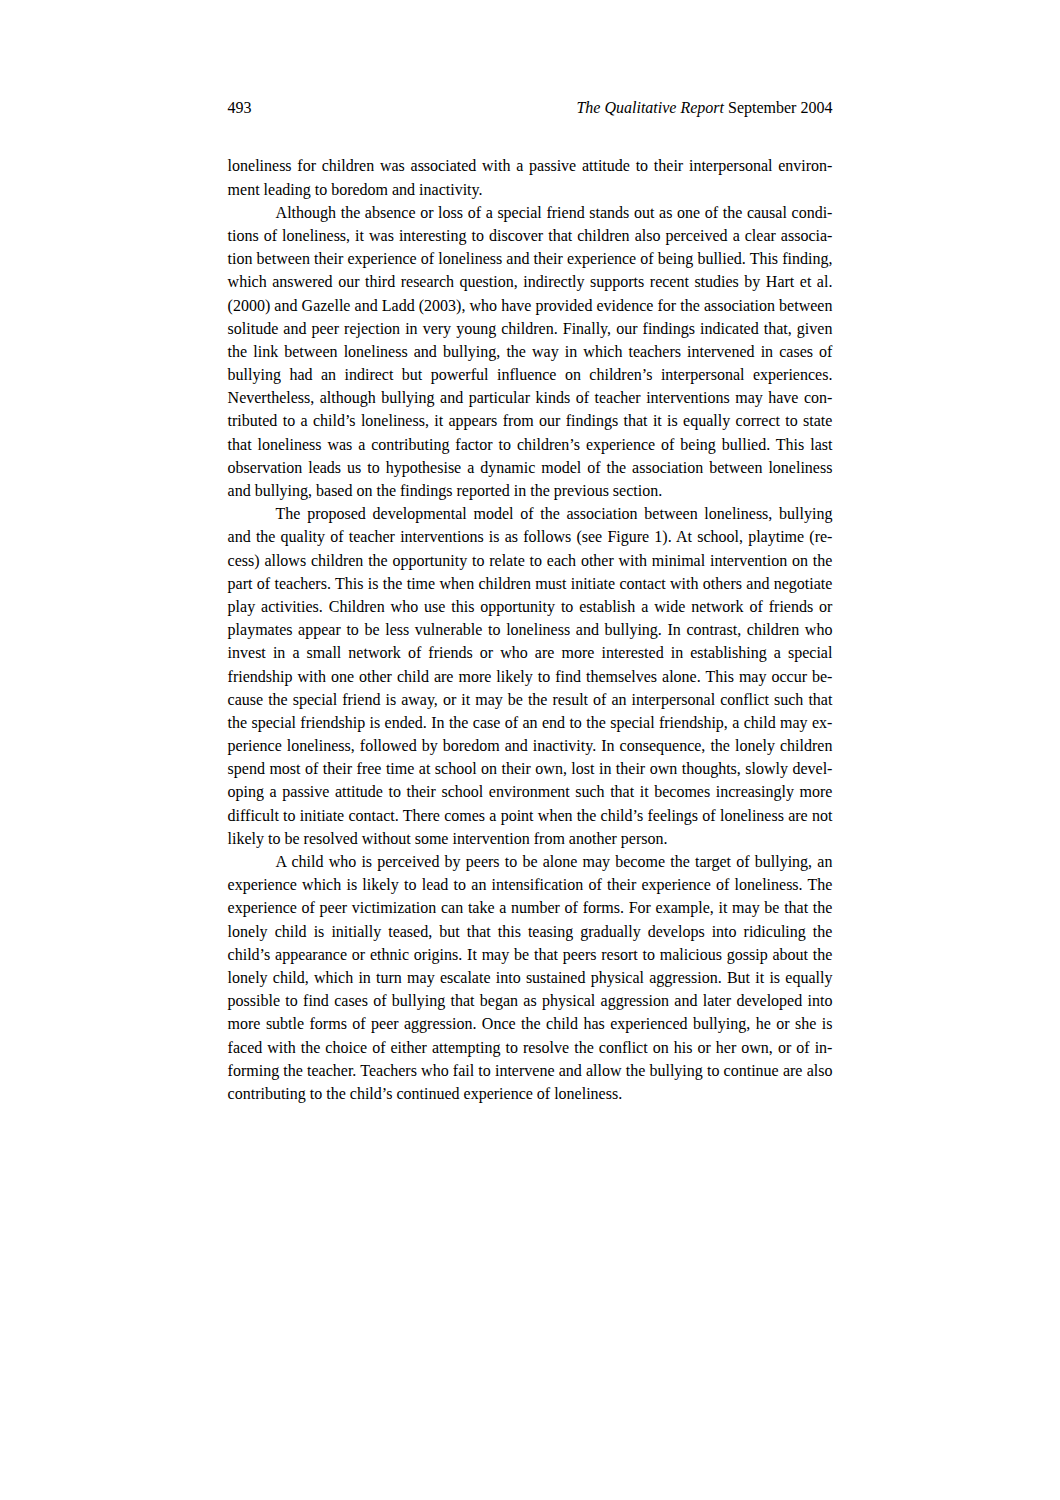493 The Qualitative Report September 2004
loneliness for children was associated with a passive attitude to their interpersonal environment leading to boredom and inactivity.
Although the absence or loss of a special friend stands out as one of the causal conditions of loneliness, it was interesting to discover that children also perceived a clear association between their experience of loneliness and their experience of being bullied. This finding, which answered our third research question, indirectly supports recent studies by Hart et al. (2000) and Gazelle and Ladd (2003), who have provided evidence for the association between solitude and peer rejection in very young children. Finally, our findings indicated that, given the link between loneliness and bullying, the way in which teachers intervened in cases of bullying had an indirect but powerful influence on children’s interpersonal experiences. Nevertheless, although bullying and particular kinds of teacher interventions may have contributed to a child’s loneliness, it appears from our findings that it is equally correct to state that loneliness was a contributing factor to children’s experience of being bullied. This last observation leads us to hypothesise a dynamic model of the association between loneliness and bullying, based on the findings reported in the previous section.
The proposed developmental model of the association between loneliness, bullying and the quality of teacher interventions is as follows (see Figure 1). At school, playtime (recess) allows children the opportunity to relate to each other with minimal intervention on the part of teachers. This is the time when children must initiate contact with others and negotiate play activities. Children who use this opportunity to establish a wide network of friends or playmates appear to be less vulnerable to loneliness and bullying. In contrast, children who invest in a small network of friends or who are more interested in establishing a special friendship with one other child are more likely to find themselves alone. This may occur because the special friend is away, or it may be the result of an interpersonal conflict such that the special friendship is ended. In the case of an end to the special friendship, a child may experience loneliness, followed by boredom and inactivity. In consequence, the lonely children spend most of their free time at school on their own, lost in their own thoughts, slowly developing a passive attitude to their school environment such that it becomes increasingly more difficult to initiate contact. There comes a point when the child’s feelings of loneliness are not likely to be resolved without some intervention from another person.
A child who is perceived by peers to be alone may become the target of bullying, an experience which is likely to lead to an intensification of their experience of loneliness. The experience of peer victimization can take a number of forms. For example, it may be that the lonely child is initially teased, but that this teasing gradually develops into ridiculing the child’s appearance or ethnic origins. It may be that peers resort to malicious gossip about the lonely child, which in turn may escalate into sustained physical aggression. But it is equally possible to find cases of bullying that began as physical aggression and later developed into more subtle forms of peer aggression. Once the child has experienced bullying, he or she is faced with the choice of either attempting to resolve the conflict on his or her own, or of informing the teacher. Teachers who fail to intervene and allow the bullying to continue are also contributing to the child’s continued experience of loneliness.